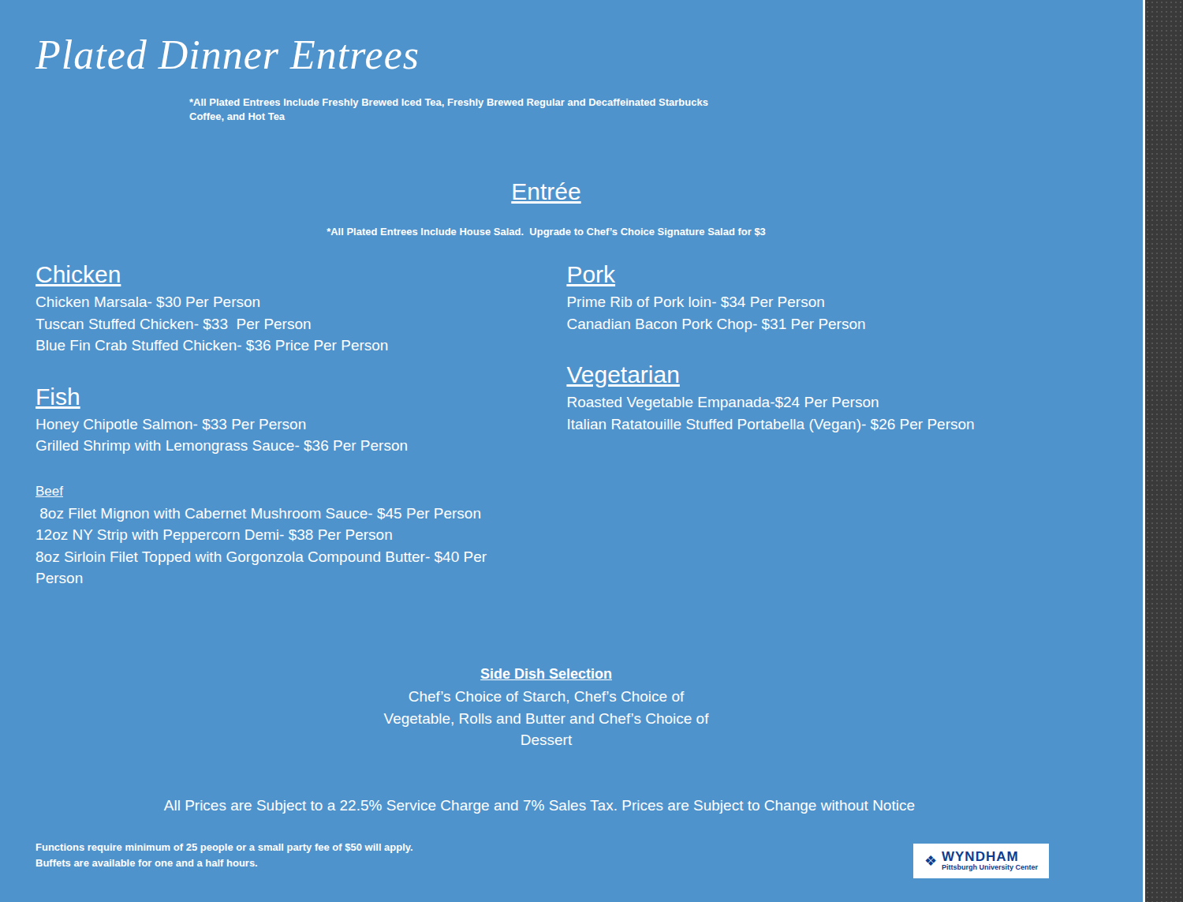Plated Dinner Entrees
*All Plated Entrees Include Freshly Brewed Iced Tea, Freshly Brewed Regular and Decaffeinated Starbucks Coffee, and Hot Tea
Entrée
*All Plated Entrees Include House Salad. Upgrade to Chef’s Choice Signature Salad for $3
Chicken
Chicken Marsala- $30 Per Person
Tuscan Stuffed Chicken- $33 Per Person
Blue Fin Crab Stuffed Chicken- $36 Price Per Person
Fish
Honey Chipotle Salmon- $33 Per Person
Grilled Shrimp with Lemongrass Sauce- $36 Per Person
Beef
8oz Filet Mignon with Cabernet Mushroom Sauce- $45 Per Person
12oz NY Strip with Peppercorn Demi- $38 Per Person
8oz Sirloin Filet Topped with Gorgonzola Compound Butter- $40 Per Person
Pork
Prime Rib of Pork loin- $34 Per Person
Canadian Bacon Pork Chop- $31 Per Person
Vegetarian
Roasted Vegetable Empanada-$24 Per Person
Italian Ratatouille Stuffed Portabella (Vegan)- $26 Per Person
Side Dish Selection Chef’s Choice of Starch, Chef’s Choice of Vegetable, Rolls and Butter and Chef’s Choice of Dessert
All Prices are Subject to a 22.5% Service Charge and 7% Sales Tax. Prices are Subject to Change without Notice
Functions require minimum of 25 people or a small party fee of $50 will apply.
Buffets are available for one and a half hours.
❖ WYNDHAM Pittsburgh University Center